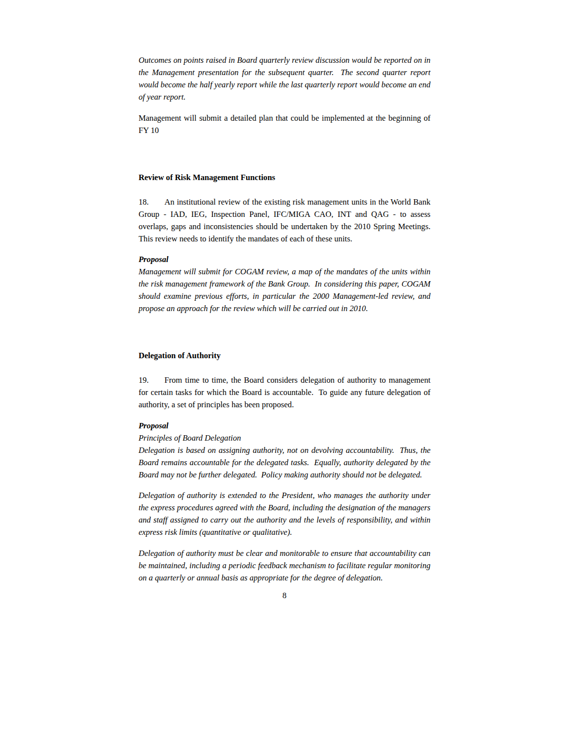Outcomes on points raised in Board quarterly review discussion would be reported on in the Management presentation for the subsequent quarter. The second quarter report would become the half yearly report while the last quarterly report would become an end of year report.
Management will submit a detailed plan that could be implemented at the beginning of FY 10
Review of Risk Management Functions
18. An institutional review of the existing risk management units in the World Bank Group - IAD, IEG, Inspection Panel, IFC/MIGA CAO, INT and QAG - to assess overlaps, gaps and inconsistencies should be undertaken by the 2010 Spring Meetings. This review needs to identify the mandates of each of these units.
Proposal
Management will submit for COGAM review, a map of the mandates of the units within the risk management framework of the Bank Group. In considering this paper, COGAM should examine previous efforts, in particular the 2000 Management-led review, and propose an approach for the review which will be carried out in 2010.
Delegation of Authority
19. From time to time, the Board considers delegation of authority to management for certain tasks for which the Board is accountable. To guide any future delegation of authority, a set of principles has been proposed.
Proposal
Principles of Board Delegation
Delegation is based on assigning authority, not on devolving accountability. Thus, the Board remains accountable for the delegated tasks. Equally, authority delegated by the Board may not be further delegated. Policy making authority should not be delegated.
Delegation of authority is extended to the President, who manages the authority under the express procedures agreed with the Board, including the designation of the managers and staff assigned to carry out the authority and the levels of responsibility, and within express risk limits (quantitative or qualitative).
Delegation of authority must be clear and monitorable to ensure that accountability can be maintained, including a periodic feedback mechanism to facilitate regular monitoring on a quarterly or annual basis as appropriate for the degree of delegation.
8